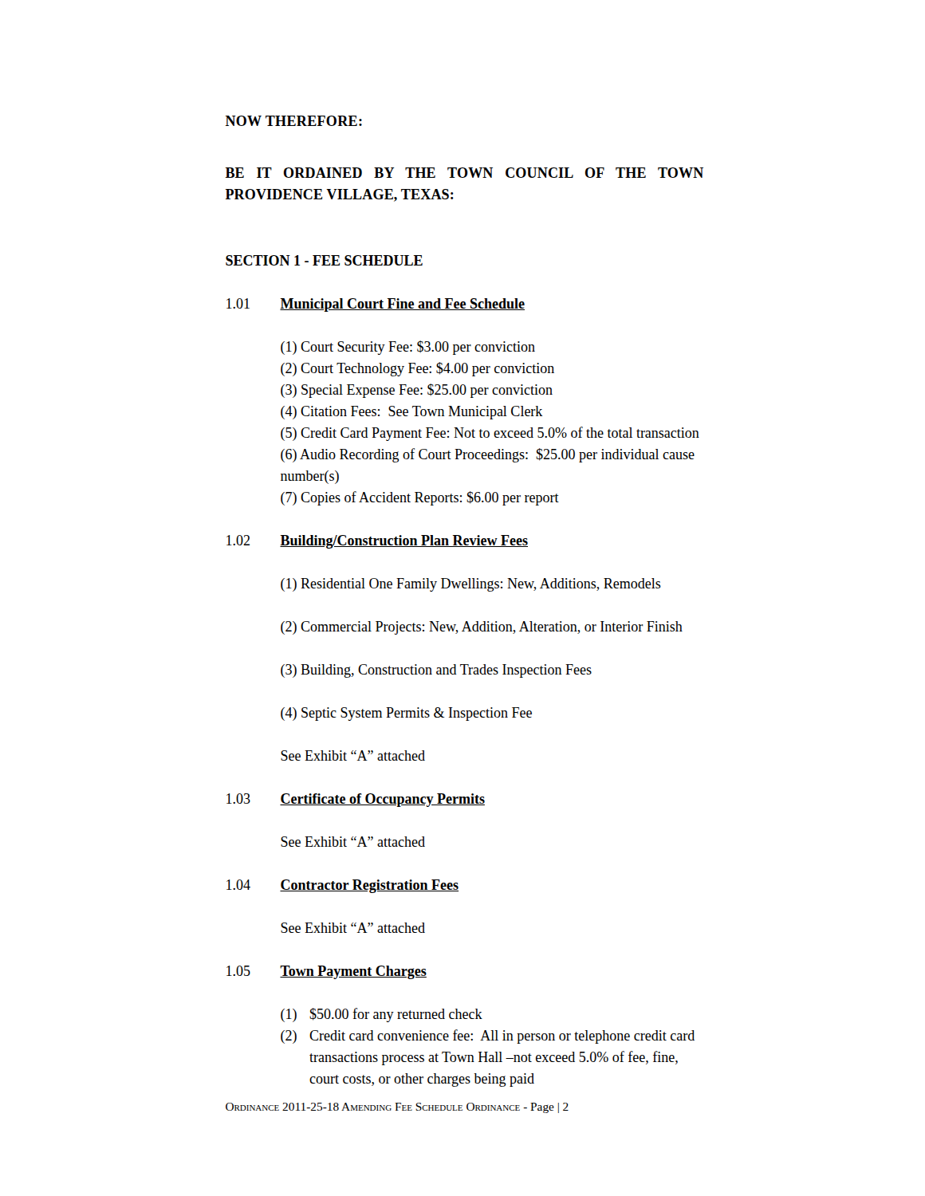NOW THEREFORE:
BE IT ORDAINED BY THE TOWN COUNCIL OF THE TOWN PROVIDENCE VILLAGE, TEXAS:
SECTION 1 - FEE SCHEDULE
1.01 Municipal Court Fine and Fee Schedule
(1) Court Security Fee: $3.00 per conviction
(2) Court Technology Fee: $4.00 per conviction
(3) Special Expense Fee: $25.00 per conviction
(4) Citation Fees: See Town Municipal Clerk
(5) Credit Card Payment Fee: Not to exceed 5.0% of the total transaction
(6) Audio Recording of Court Proceedings: $25.00 per individual cause number(s)
(7) Copies of Accident Reports: $6.00 per report
1.02 Building/Construction Plan Review Fees
(1) Residential One Family Dwellings: New, Additions, Remodels
(2) Commercial Projects: New, Addition, Alteration, or Interior Finish
(3) Building, Construction and Trades Inspection Fees
(4) Septic System Permits & Inspection Fee
See Exhibit “A” attached
1.03 Certificate of Occupancy Permits
See Exhibit “A” attached
1.04 Contractor Registration Fees
See Exhibit “A” attached
1.05 Town Payment Charges
(1) $50.00 for any returned check
(2) Credit card convenience fee: All in person or telephone credit card transactions process at Town Hall –not exceed 5.0% of fee, fine, court costs, or other charges being paid
Ordinance 2011-25-18 Amending Fee Schedule Ordinance - Page | 2